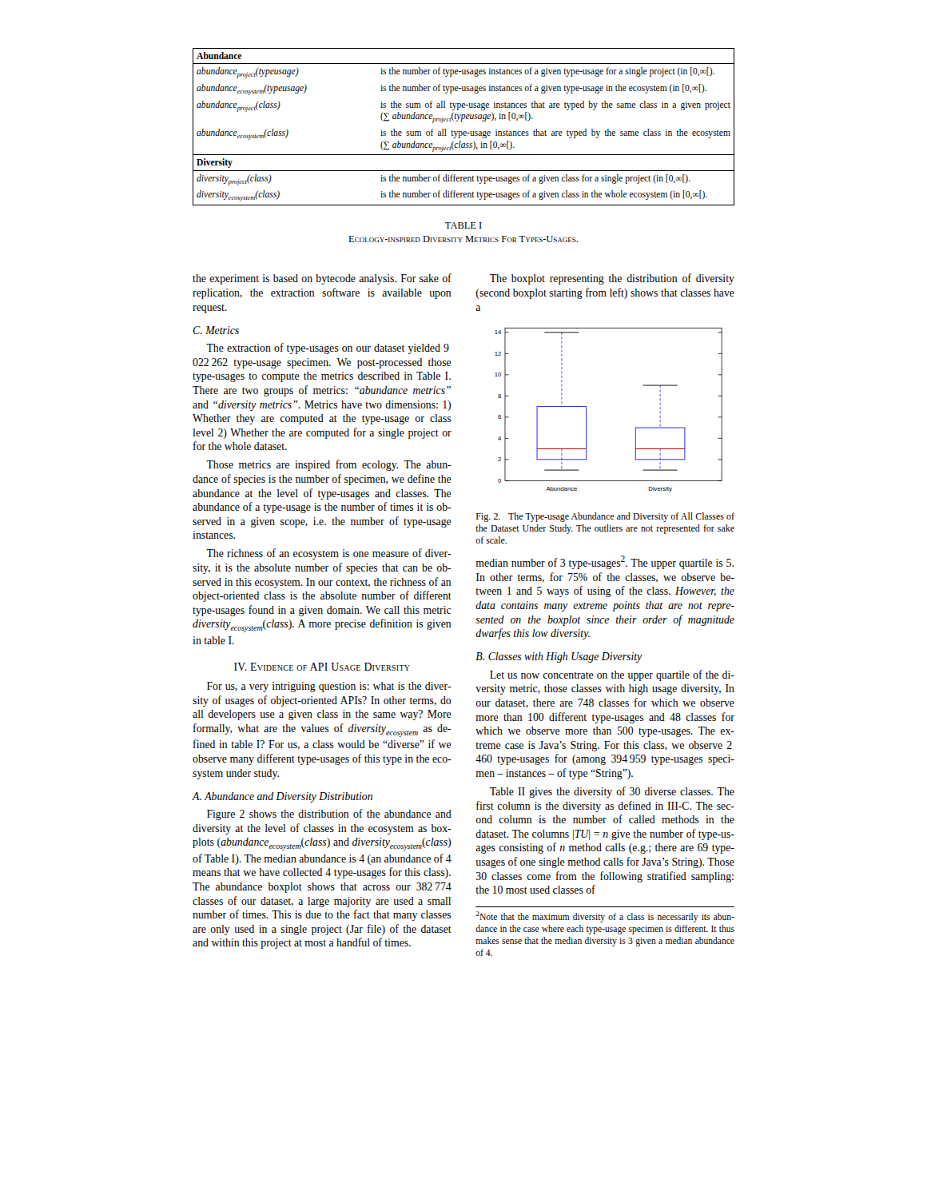| Abundance |
| abundance project ( typeusage ) | is the number of type-usages instances of a given type-usage for a single project (in [0,∞[). |
| abundance ecosystem ( typeusage ) | is the number of type-usages instances of a given type-usage in the ecosystem (in [0,∞[). |
| abundance project ( class ) | is the sum of all type-usage instances that are typed by the same class in a given project (∑ abundance project ( typeusage ), in [0,∞[). |
| abundance ecosystem ( class ) | is the sum of all type-usage instances that are typed by the same class in the ecosystem (∑ abundance project ( class ), in [0,∞[). |
| Diversity |
| diversity project ( class ) | is the number of different type-usages of a given class for a single project (in [0,∞[). |
| diversity ecosystem ( class ) | is the number of different type-usages of a given class in the whole ecosystem (in [0,∞[). |
TABLE I
Ecology-inspired Diversity Metrics For Types-Usages.
the experiment is based on bytecode analysis. For sake of replication, the extraction software is available upon request.
C. Metrics
The extraction of type-usages on our dataset yielded 9 022 262 type-usage specimen. We post-processed those type-usages to compute the metrics described in Table I. There are two groups of metrics: “abundance metrics” and “diversity metrics”. Metrics have two dimensions: 1) Whether they are computed at the type-usage or class level 2) Whether the are computed for a single project or for the whole dataset.
Those metrics are inspired from ecology. The abundance of species is the number of specimen, we define the abundance at the level of type-usages and classes. The abundance of a type-usage is the number of times it is observed in a given scope, i.e. the number of type-usage instances.
The richness of an ecosystem is one measure of diversity, it is the absolute number of species that can be observed in this ecosystem. In our context, the richness of an object-oriented class is the absolute number of different type-usages found in a given domain. We call this metric diversityecosystem(class). A more precise definition is given in table I.
IV. Evidence of API Usage Diversity
For us, a very intriguing question is: what is the diversity of usages of object-oriented APIs? In other terms, do all developers use a given class in the same way? More formally, what are the values of diversityecosystem as defined in table I? For us, a class would be “diverse” if we observe many different type-usages of this type in the ecosystem under study.
A. Abundance and Diversity Distribution
Figure 2 shows the distribution of the abundance and diversity at the level of classes in the ecosystem as boxplots (abundanceecosystem(class) and diversityecosystem(class) of Table I). The median abundance is 4 (an abundance of 4 means that we have collected 4 type-usages for this class). The abundance boxplot shows that across our 382 774 classes of our dataset, a large majority are used a small number of times. This is due to the fact that many classes are only used in a single project (Jar file) of the dataset and within this project at most a handful of times.
The boxplot representing the distribution of diversity (second boxplot starting from left) shows that classes have a
0 2 4 6 8 10 12 14 Abundance Diversity
Fig. 2. The Type-usage Abundance and Diversity of All Classes of the Dataset Under Study. The outliers are not represented for sake of scale.
median number of 3 type-usages2. The upper quartile is 5. In other terms, for 75% of the classes, we observe between 1 and 5 ways of using of the class. However, the data contains many extreme points that are not represented on the boxplot since their order of magnitude dwarfes this low diversity.
B. Classes with High Usage Diversity
Let us now concentrate on the upper quartile of the diversity metric, those classes with high usage diversity, In our dataset, there are 748 classes for which we observe more than 100 different type-usages and 48 classes for which we observe more than 500 type-usages. The extreme case is Java’s String. For this class, we observe 2 460 type-usages for (among 394 959 type-usages specimen – instances – of type “String”).
Table II gives the diversity of 30 diverse classes. The first column is the diversity as defined in III-C. The second column is the number of called methods in the dataset. The columns |TU| = n give the number of type-usages consisting of n method calls (e.g.; there are 69 type-usages of one single method calls for Java’s String). Those 30 classes come from the following stratified sampling: the 10 most used classes of
2Note that the maximum diversity of a class is necessarily its abundance in the case where each type-usage specimen is different. It thus makes sense that the median diversity is 3 given a median abundance of 4.